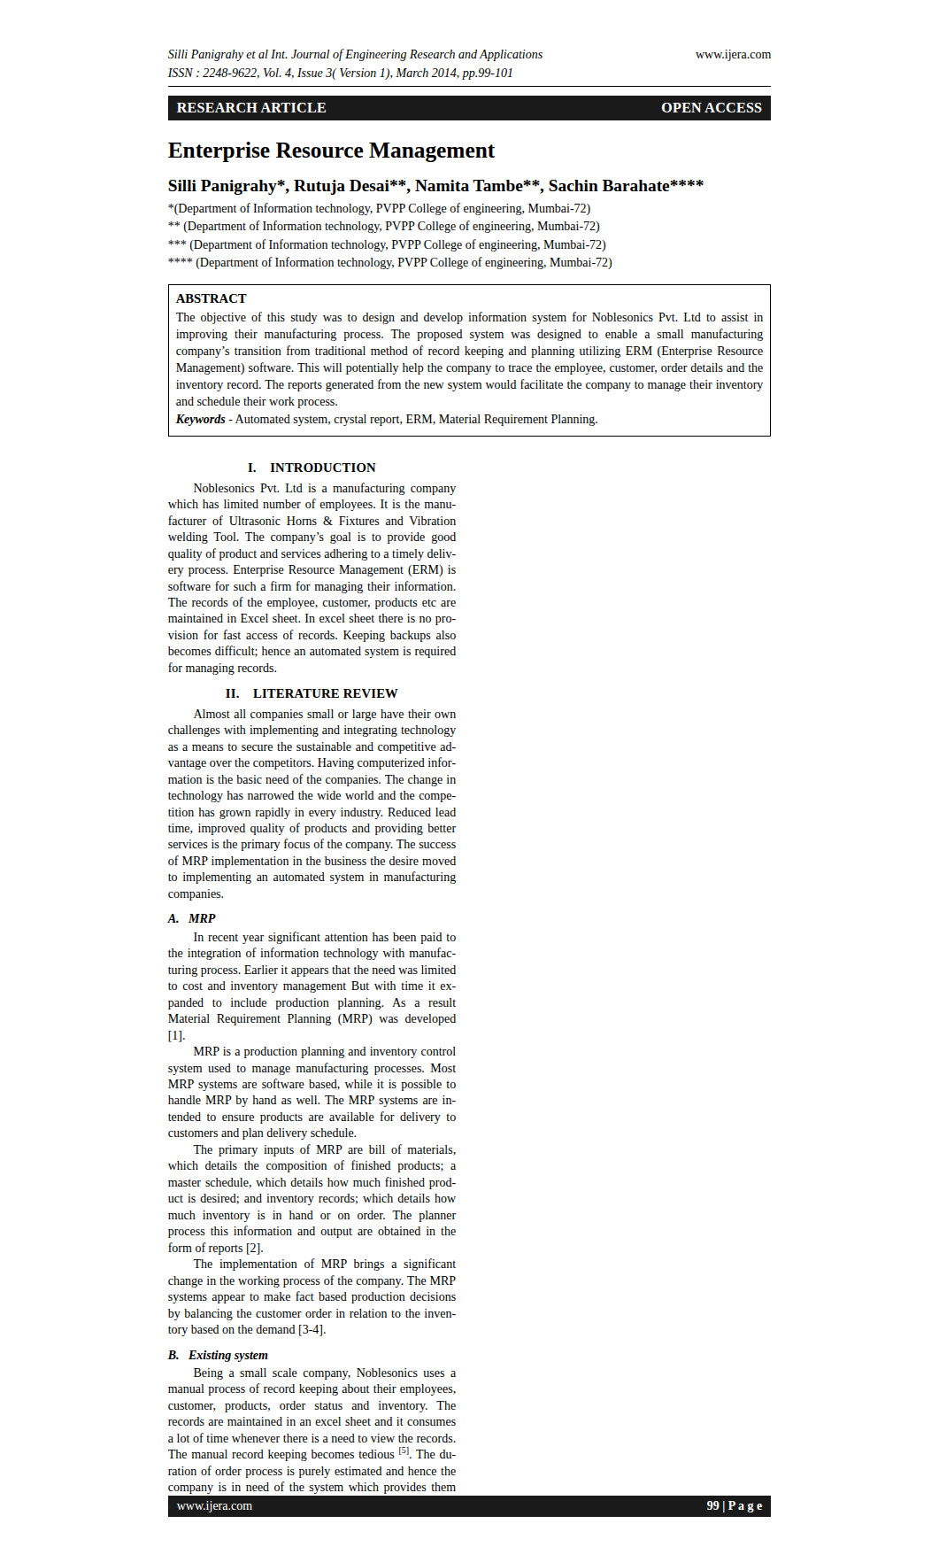www.ijera.com Silli Panigrahy et al Int. Journal of Engineering Research and Applications
ISSN : 2248-9622, Vol. 4, Issue 3( Version 1), March 2014, pp.99-101
RESEARCH ARTICLE OPEN ACCESS
Enterprise Resource Management
Silli Panigrahy*, Rutuja Desai**, Namita Tambe**, Sachin Barahate****
*(Department of Information technology, PVPP College of engineering, Mumbai-72)
** (Department of Information technology, PVPP College of engineering, Mumbai-72)
*** (Department of Information technology, PVPP College of engineering, Mumbai-72)
**** (Department of Information technology, PVPP College of engineering, Mumbai-72)
ABSTRACT
The objective of this study was to design and develop information system for Noblesonics Pvt. Ltd to assist in improving their manufacturing process. The proposed system was designed to enable a small manufacturing company’s transition from traditional method of record keeping and planning utilizing ERM (Enterprise Resource Management) software. This will potentially help the company to trace the employee, customer, order details and the inventory record. The reports generated from the new system would facilitate the company to manage their inventory and schedule their work process.
Keywords - Automated system, crystal report, ERM, Material Requirement Planning.
I. INTRODUCTION
Noblesonics Pvt. Ltd is a manufacturing company which has limited number of employees. It is the manufacturer of Ultrasonic Horns & Fixtures and Vibration welding Tool. The company’s goal is to provide good quality of product and services adhering to a timely delivery process. Enterprise Resource Management (ERM) is software for such a firm for managing their information. The records of the employee, customer, products etc are maintained in Excel sheet. In excel sheet there is no provision for fast access of records. Keeping backups also becomes difficult; hence an automated system is required for managing records.
II. LITERATURE REVIEW
Almost all companies small or large have their own challenges with implementing and integrating technology as a means to secure the sustainable and competitive advantage over the competitors. Having computerized information is the basic need of the companies. The change in technology has narrowed the wide world and the competition has grown rapidly in every industry. Reduced lead time, improved quality of products and providing better services is the primary focus of the company. The success of MRP implementation in the business the desire moved to implementing an automated system in manufacturing companies.
A. MRP
In recent year significant attention has been paid to the integration of information technology with manufacturing process. Earlier it appears that the need was limited to cost and inventory management But with time it expanded to include production planning. As a result Material Requirement Planning (MRP) was developed [1].
MRP is a production planning and inventory control system used to manage manufacturing processes. Most MRP systems are software based, while it is possible to handle MRP by hand as well. The MRP systems are intended to ensure products are available for delivery to customers and plan delivery schedule.
The primary inputs of MRP are bill of materials, which details the composition of finished products; a master schedule, which details how much finished product is desired; and inventory records; which details how much inventory is in hand or on order. The planner process this information and output are obtained in the form of reports [2].
The implementation of MRP brings a significant change in the working process of the company. The MRP systems appear to make fact based production decisions by balancing the customer order in relation to the inventory based on the demand [3-4].
B. Existing system
Being a small scale company, Noblesonics uses a manual process of record keeping about their employees, customer, products, order status and inventory. The records are maintained in an excel sheet and it consumes a lot of time whenever there is a need to view the records. The manual record keeping becomes tedious [5]. The duration of order process is purely estimated and hence the company is in need of the system which provides them the reports for better decision making.
www.ijera.com 99 | P a g e